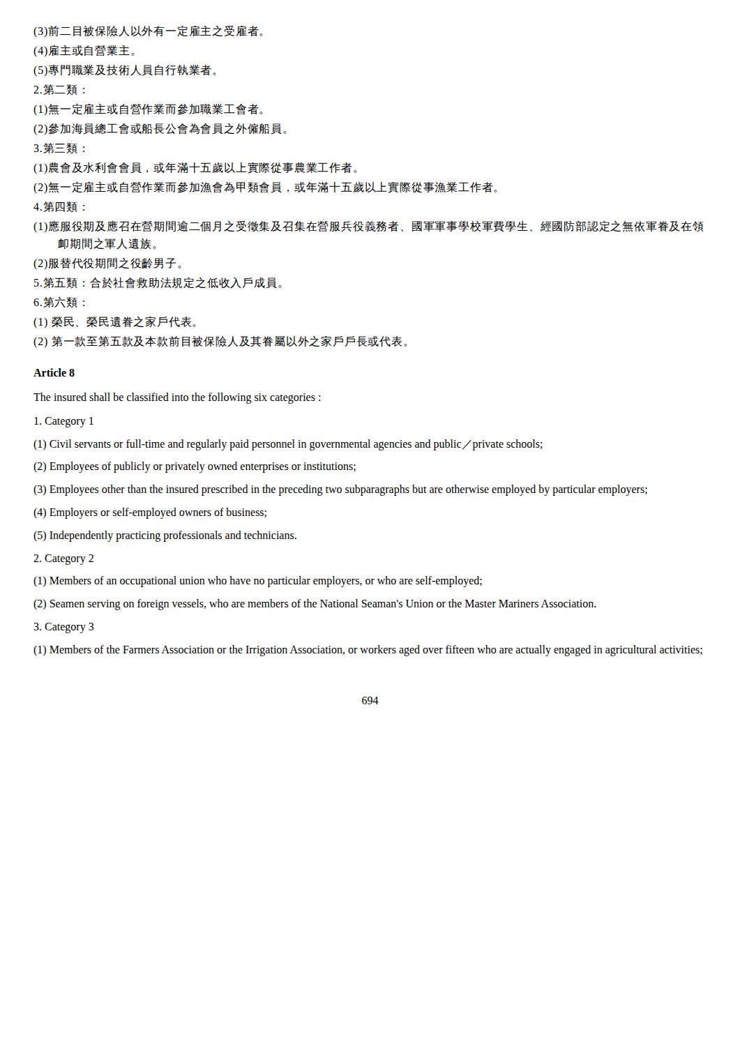(3)前二目被保險人以外有一定雇主之受雇者。
(4)雇主或自營業主。
(5)專門職業及技術人員自行執業者。
2.第二類：
(1)無一定雇主或自營作業而參加職業工會者。
(2)參加海員總工會或船長公會為會員之外僱船員。
3.第三類：
(1)農會及水利會會員，或年滿十五歲以上實際從事農業工作者。
(2)無一定雇主或自營作業而參加漁會為甲類會員，或年滿十五歲以上實際從事漁業工作者。
4.第四類：
(1)應服役期及應召在營期間逾二個月之受徵集及召集在營服兵役義務者、國軍軍事學校軍費學生、經國防部認定之無依軍眷及在領卹期間之軍人遺族。
(2)服替代役期間之役齡男子。
5.第五類：合於社會救助法規定之低收入戶成員。
6.第六類：
(1) 榮民、榮民遺眷之家戶代表。
(2) 第一款至第五款及本款前目被保險人及其眷屬以外之家戶戶長或代表。
Article 8
The insured shall be classified into the following six categories :
1. Category 1
(1) Civil servants or full-time and regularly paid personnel in governmental agencies and public／private schools;
(2) Employees of publicly or privately owned enterprises or institutions;
(3) Employees other than the insured prescribed in the preceding two subparagraphs but are otherwise employed by particular employers;
(4) Employers or self-employed owners of business;
(5) Independently practicing professionals and technicians.
2. Category 2
(1) Members of an occupational union who have no particular employers, or who are self-employed;
(2) Seamen serving on foreign vessels, who are members of the National Seaman's Union or the Master Mariners Association.
3. Category 3
(1) Members of the Farmers Association or the Irrigation Association, or workers aged over fifteen who are actually engaged in agricultural activities;
694